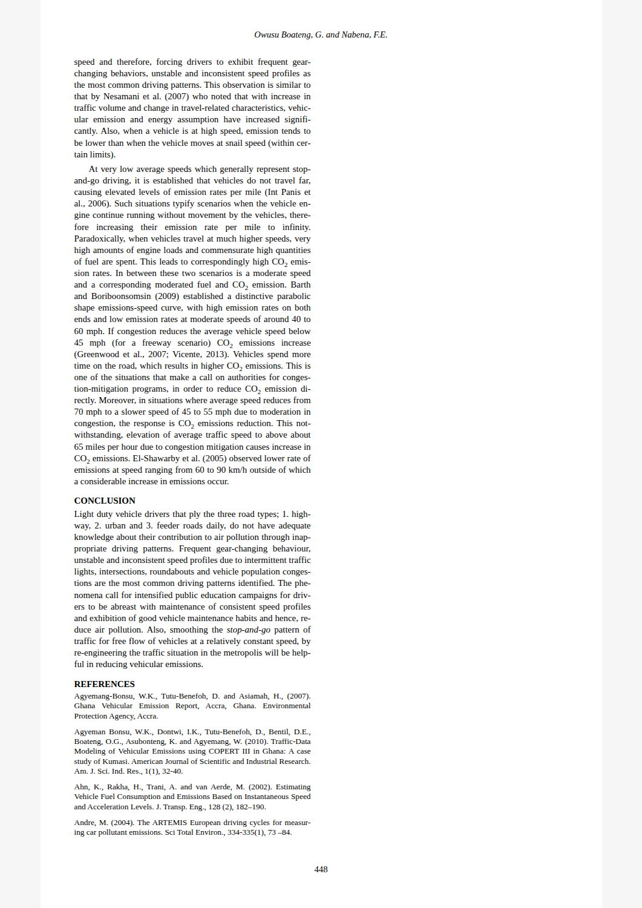Owusu Boateng, G. and Nabena, F.E.
speed and therefore, forcing drivers to exhibit frequent gear-changing behaviors, unstable and inconsistent speed profiles as the most common driving patterns. This observation is similar to that by Nesamani et al. (2007) who noted that with increase in traffic volume and change in travel-related characteristics, vehicular emission and energy assumption have increased significantly. Also, when a vehicle is at high speed, emission tends to be lower than when the vehicle moves at snail speed (within certain limits).
At very low average speeds which generally represent stop-and-go driving, it is established that vehicles do not travel far, causing elevated levels of emission rates per mile (Int Panis et al., 2006). Such situations typify scenarios when the vehicle engine continue running without movement by the vehicles, therefore increasing their emission rate per mile to infinity. Paradoxically, when vehicles travel at much higher speeds, very high amounts of engine loads and commensurate high quantities of fuel are spent. This leads to correspondingly high CO2 emission rates. In between these two scenarios is a moderate speed and a corresponding moderated fuel and CO2 emission. Barth and Boriboonsomsin (2009) established a distinctive parabolic shape emissions-speed curve, with high emission rates on both ends and low emission rates at moderate speeds of around 40 to 60 mph. If congestion reduces the average vehicle speed below 45 mph (for a freeway scenario) CO2 emissions increase (Greenwood et al., 2007; Vicente, 2013). Vehicles spend more time on the road, which results in higher CO2 emissions. This is one of the situations that make a call on authorities for congestion-mitigation programs, in order to reduce CO2 emission directly. Moreover, in situations where average speed reduces from 70 mph to a slower speed of 45 to 55 mph due to moderation in congestion, the response is CO2 emissions reduction. This notwithstanding, elevation of average traffic speed to above about 65 miles per hour due to congestion mitigation causes increase in CO2 emissions. El-Shawarby et al. (2005) observed lower rate of emissions at speed ranging from 60 to 90 km/h outside of which a considerable increase in emissions occur.
Conclusion
Light duty vehicle drivers that ply the three road types; 1. highway, 2. urban and 3. feeder roads daily, do not have adequate knowledge about their contribution to air pollution through inappropriate driving patterns. Frequent gear-changing behaviour, unstable and inconsistent speed profiles due to intermittent traffic lights, intersections, roundabouts and vehicle population congestions are the most common driving patterns identified. The phenomena call for intensified public education campaigns for drivers to be abreast with maintenance of consistent speed profiles and exhibition of good vehicle maintenance habits and hence, reduce air pollution. Also, smoothing the stop-and-go pattern of traffic for free flow of vehicles at a relatively constant speed, by re-engineering the traffic situation in the metropolis will be helpful in reducing vehicular emissions.
References
Agyemang-Bonsu, W.K., Tutu-Benefoh, D. and Asiamah, H., (2007). Ghana Vehicular Emission Report, Accra, Ghana. Environmental Protection Agency, Accra.
Agyeman Bonsu, W.K., Dontwi, I.K., Tutu-Benefoh, D., Bentil, D.E., Boateng, O.G., Asubonteng, K. and Agyemang, W. (2010). Traffic-Data Modeling of Vehicular Emissions using COPERT III in Ghana: A case study of Kumasi. American Journal of Scientific and Industrial Research. Am. J. Sci. Ind. Res., 1(1), 32-40.
Ahn, K., Rakha, H., Trani, A. and van Aerde, M. (2002). Estimating Vehicle Fuel Consumption and Emissions Based on Instantaneous Speed and Acceleration Levels. J. Transp. Eng., 128 (2), 182–190.
Andre, M. (2004). The ARTEMIS European driving cycles for measuring car pollutant emissions. Sci Total Environ., 334-335(1), 73 –84.
448